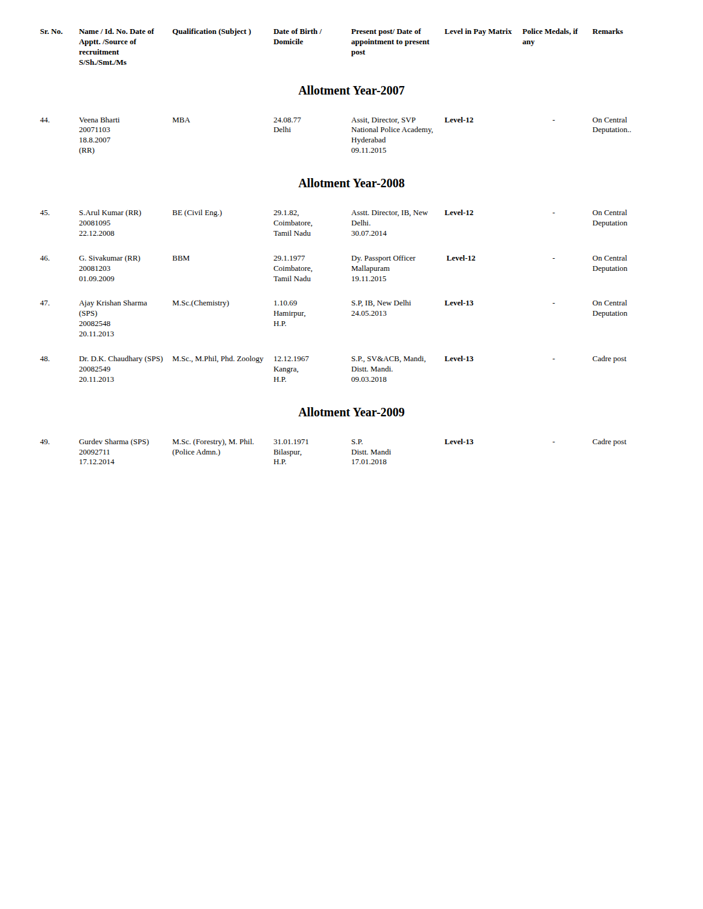| Sr. No. | Name / Id. No. Date of Apptt. /Source of recruitment S/Sh./Smt./Ms | Qualification (Subject ) | Date of Birth / Domicile | Present post/ Date of appointment to present post | Level in Pay Matrix | Police Medals, if any | Remarks |
| --- | --- | --- | --- | --- | --- | --- | --- |
| Allotment Year-2007 |
| 44. | Veena Bharti 20071103 18.8.2007 (RR) | MBA | 24.08.77 Delhi | Assit, Director, SVP National Police Academy, Hyderabad 09.11.2015 | Level-12 | - | On Central Deputation.. |
| Allotment Year-2008 |
| 45. | S.Arul Kumar (RR) 20081095 22.12.2008 | BE (Civil Eng.) | 29.1.82, Coimbatore, Tamil Nadu | Asstt. Director, IB, New Delhi. 30.07.2014 | Level-12 | - | On Central Deputation |
| 46. | G. Sivakumar (RR) 20081203 01.09.2009 | BBM | 29.1.1977 Coimbatore, Tamil Nadu | Dy. Passport Officer Mallapuram 19.11.2015 | Level-12 | - | On Central Deputation |
| 47. | Ajay Krishan Sharma (SPS) 20082548 20.11.2013 | M.Sc.(Chemistry) | 1.10.69 Hamirpur, H.P. | S.P, IB, New Delhi 24.05.2013 | Level-13 | - | On Central Deputation |
| 48. | Dr. D.K. Chaudhary (SPS) 20082549 20.11.2013 | M.Sc., M.Phil, Phd. Zoology | 12.12.1967 Kangra, H.P. | S.P., SV&ACB, Mandi, Distt. Mandi. 09.03.2018 | Level-13 | - | Cadre post |
| Allotment Year-2009 |
| 49. | Gurdev Sharma (SPS) 20092711 17.12.2014 | M.Sc. (Forestry), M. Phil.(Police Admn.) | 31.01.1971 Bilaspur, H.P. | S.P. Distt. Mandi 17.01.2018 | Level-13 | - | Cadre post |